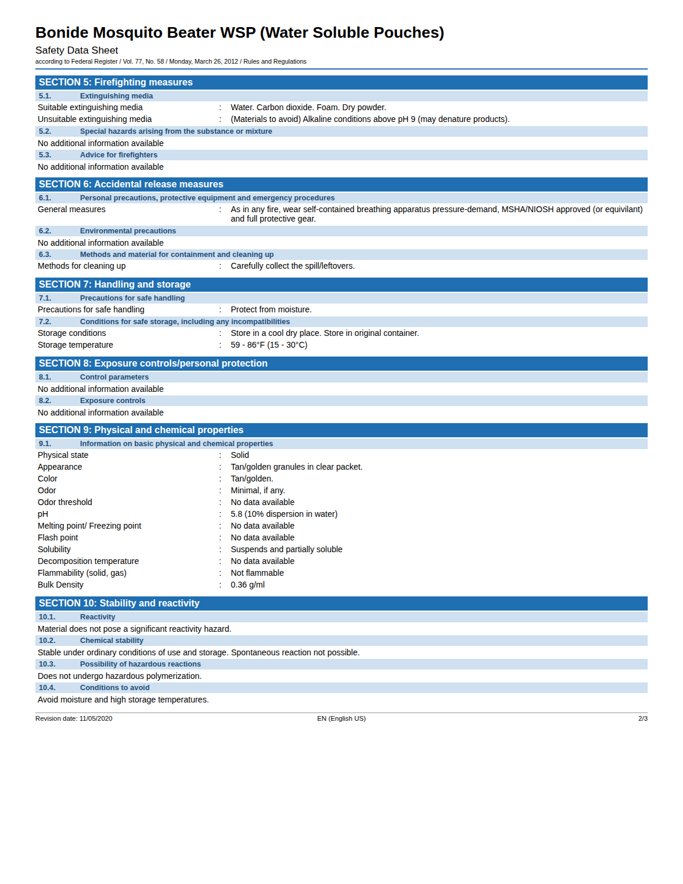Bonide Mosquito Beater WSP (Water Soluble Pouches)
Safety Data Sheet
according to Federal Register / Vol. 77, No. 58 / Monday, March 26, 2012 / Rules and Regulations
SECTION 5: Firefighting measures
5.1. Extinguishing media
| Suitable extinguishing media | : | Water. Carbon dioxide. Foam. Dry powder. |
| Unsuitable extinguishing media | : | (Materials to avoid) Alkaline conditions above pH 9 (may denature products). |
5.2. Special hazards arising from the substance or mixture
No additional information available
5.3. Advice for firefighters
No additional information available
SECTION 6: Accidental release measures
6.1. Personal precautions, protective equipment and emergency procedures
| General measures | : | As in any fire, wear self-contained breathing apparatus pressure-demand, MSHA/NIOSH approved (or equivilant) and full protective gear. |
6.2. Environmental precautions
No additional information available
6.3. Methods and material for containment and cleaning up
| Methods for cleaning up | : | Carefully collect the spill/leftovers. |
SECTION 7: Handling and storage
7.1. Precautions for safe handling
| Precautions for safe handling | : | Protect from moisture. |
7.2. Conditions for safe storage, including any incompatibilities
| Storage conditions | : | Store in a cool dry place. Store in original container. |
| Storage temperature | : | 59 - 86°F (15 - 30°C) |
SECTION 8: Exposure controls/personal protection
8.1. Control parameters
No additional information available
8.2. Exposure controls
No additional information available
SECTION 9: Physical and chemical properties
9.1. Information on basic physical and chemical properties
| Physical state | : | Solid |
| Appearance | : | Tan/golden granules in clear packet. |
| Color | : | Tan/golden. |
| Odor | : | Minimal, if any. |
| Odor threshold | : | No data available |
| pH | : | 5.8 (10% dispersion in water) |
| Melting point/ Freezing point | : | No data available |
| Flash point | : | No data available |
| Solubility | : | Suspends and partially soluble |
| Decomposition temperature | : | No data available |
| Flammability (solid, gas) | : | Not flammable |
| Bulk Density | : | 0.36 g/ml |
SECTION 10: Stability and reactivity
10.1. Reactivity
Material does not pose a significant reactivity hazard.
10.2. Chemical stability
Stable under ordinary conditions of use and storage. Spontaneous reaction not possible.
10.3. Possibility of hazardous reactions
Does not undergo hazardous polymerization.
10.4. Conditions to avoid
Avoid moisture and high storage temperatures.
Revision date: 11/05/2020
EN (English US)
2/3